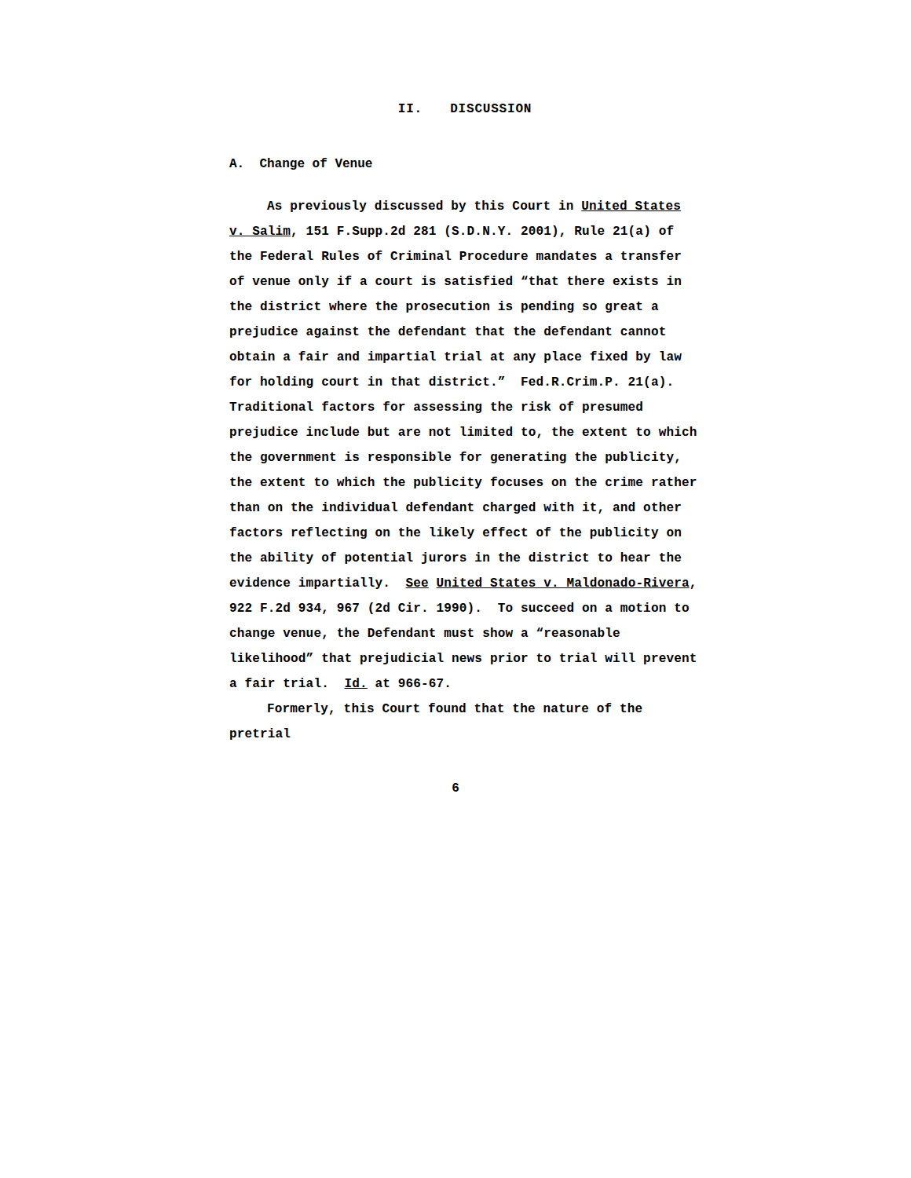II. DISCUSSION
A. Change of Venue
As previously discussed by this Court in United States v. Salim, 151 F.Supp.2d 281 (S.D.N.Y. 2001), Rule 21(a) of the Federal Rules of Criminal Procedure mandates a transfer of venue only if a court is satisfied “that there exists in the district where the prosecution is pending so great a prejudice against the defendant that the defendant cannot obtain a fair and impartial trial at any place fixed by law for holding court in that district.” Fed.R.Crim.P. 21(a). Traditional factors for assessing the risk of presumed prejudice include but are not limited to, the extent to which the government is responsible for generating the publicity, the extent to which the publicity focuses on the crime rather than on the individual defendant charged with it, and other factors reflecting on the likely effect of the publicity on the ability of potential jurors in the district to hear the evidence impartially. See United States v. Maldonado-Rivera, 922 F.2d 934, 967 (2d Cir. 1990). To succeed on a motion to change venue, the Defendant must show a “reasonable likelihood” that prejudicial news prior to trial will prevent a fair trial. Id. at 966-67.
Formerly, this Court found that the nature of the pretrial
6